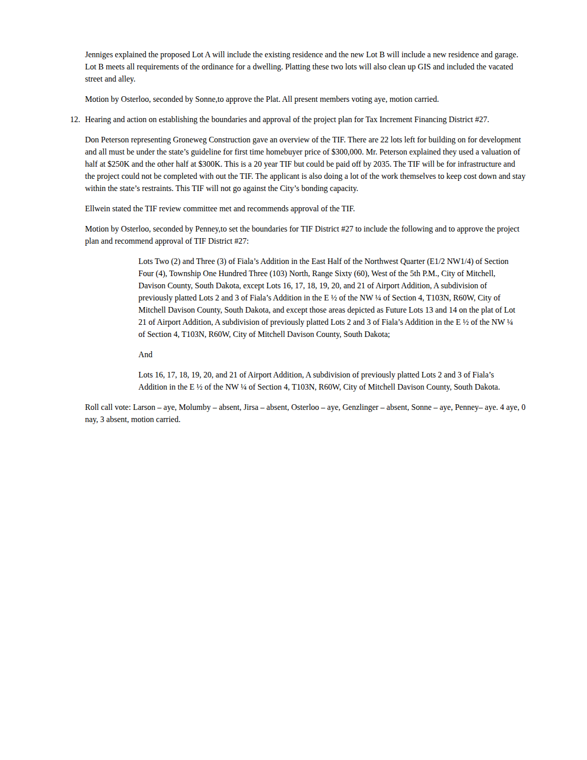Jenniges explained the proposed Lot A will include the existing residence and the new Lot B will include a new residence and garage. Lot B meets all requirements of the ordinance for a dwelling. Platting these two lots will also clean up GIS and included the vacated street and alley.
Motion by Osterloo, seconded by Sonne,to approve the Plat. All present members voting aye, motion carried.
12.
Hearing and action on establishing the boundaries and approval of the project plan for Tax Increment Financing District #27.
Don Peterson representing Groneweg Construction gave an overview of the TIF. There are 22 lots left for building on for development and all must be under the state’s guideline for first time homebuyer price of $300,000. Mr. Peterson explained they used a valuation of half at $250K and the other half at $300K. This is a 20 year TIF but could be paid off by 2035. The TIF will be for infrastructure and the project could not be completed with out the TIF. The applicant is also doing a lot of the work themselves to keep cost down and stay within the state’s restraints. This TIF will not go against the City’s bonding capacity.
Ellwein stated the TIF review committee met and recommends approval of the TIF.
Motion by Osterloo, seconded by Penney,to set the boundaries for TIF District #27 to include the following and to approve the project plan and recommend approval of TIF District #27:
Lots Two (2) and Three (3) of Fiala’s Addition in the East Half of the Northwest Quarter (E1/2 NW1/4) of Section Four (4), Township One Hundred Three (103) North, Range Sixty (60), West of the 5th P.M., City of Mitchell, Davison County, South Dakota, except Lots 16, 17, 18, 19, 20, and 21 of Airport Addition, A subdivision of previously platted Lots 2 and 3 of Fiala’s Addition in the E ½ of the NW ¼ of Section 4, T103N, R60W, City of Mitchell Davison County, South Dakota, and except those areas depicted as Future Lots 13 and 14 on the plat of Lot 21 of Airport Addition, A subdivision of previously platted Lots 2 and 3 of Fiala’s Addition in the E ½ of the NW ¼ of Section 4, T103N, R60W, City of Mitchell Davison County, South Dakota;
And
Lots 16, 17, 18, 19, 20, and 21 of Airport Addition, A subdivision of previously platted Lots 2 and 3 of Fiala’s Addition in the E ½ of the NW ¼ of Section 4, T103N, R60W, City of Mitchell Davison County, South Dakota.
Roll call vote: Larson – aye, Molumby – absent, Jirsa – absent, Osterloo – aye, Genzlinger – absent, Sonne – aye, Penney– aye. 4 aye, 0 nay, 3 absent, motion carried.